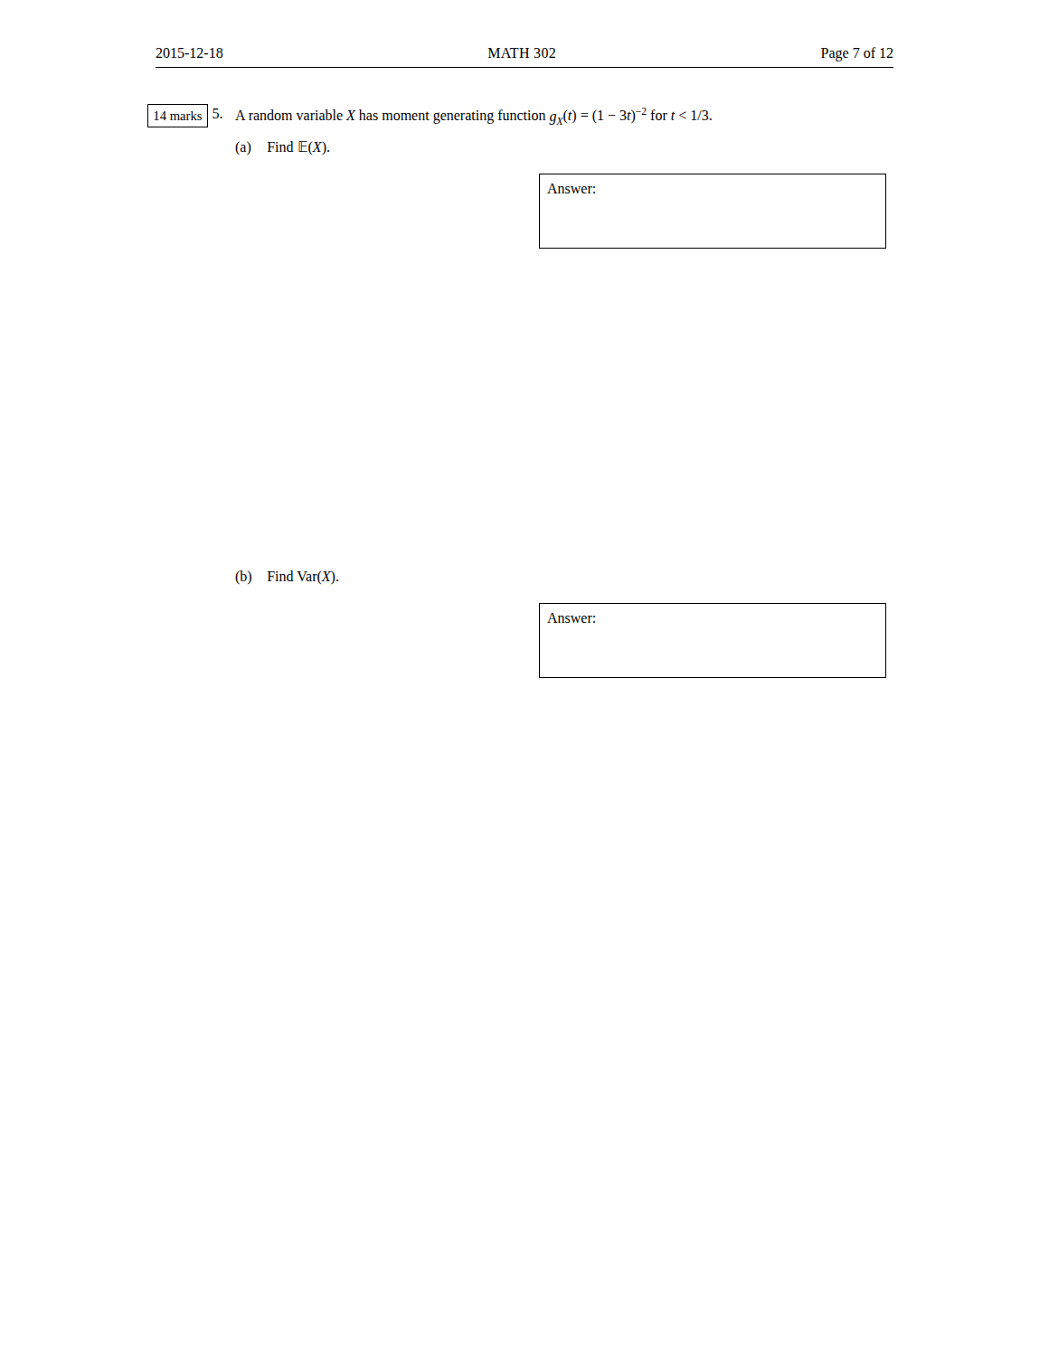2015-12-18 MATH 302 Page 7 of 12
14 marks 5.
A random variable X has moment generating function gX(t) = (1 − 3t)−2 for t < 1/3.
(a) Find 𝔼(X).
Answer:
(b) Find Var(X).
Answer: